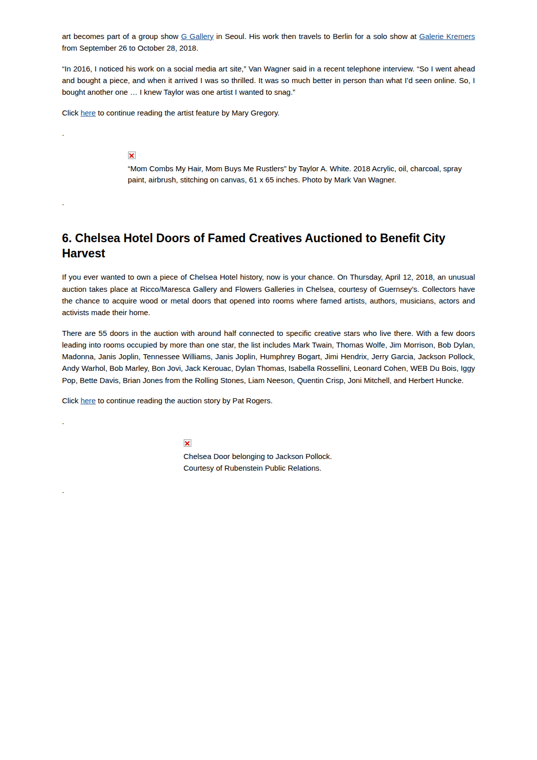art becomes part of a group show G Gallery in Seoul. His work then travels to Berlin for a solo show at Galerie Kremers from September 26 to October 28, 2018.
“In 2016, I noticed his work on a social media art site,” Van Wagner said in a recent telephone interview. “So I went ahead and bought a piece, and when it arrived I was so thrilled. It was so much better in person than what I’d seen online. So, I bought another one … I knew Taylor was one artist I wanted to snag.”
Click here to continue reading the artist feature by Mary Gregory.
.
“Mom Combs My Hair, Mom Buys Me Rustlers” by Taylor A. White. 2018 Acrylic, oil, charcoal, spray paint, airbrush, stitching on canvas, 61 x 65 inches. Photo by Mark Van Wagner.
.
6. Chelsea Hotel Doors of Famed Creatives Auctioned to Benefit City Harvest
If you ever wanted to own a piece of Chelsea Hotel history, now is your chance. On Thursday, April 12, 2018, an unusual auction takes place at Ricco/Maresca Gallery and Flowers Galleries in Chelsea, courtesy of Guernsey’s. Collectors have the chance to acquire wood or metal doors that opened into rooms where famed artists, authors, musicians, actors and activists made their home.
There are 55 doors in the auction with around half connected to specific creative stars who live there. With a few doors leading into rooms occupied by more than one star, the list includes Mark Twain, Thomas Wolfe, Jim Morrison, Bob Dylan, Madonna, Janis Joplin, Tennessee Williams, Janis Joplin, Humphrey Bogart, Jimi Hendrix, Jerry Garcia, Jackson Pollock, Andy Warhol, Bob Marley, Bon Jovi, Jack Kerouac, Dylan Thomas, Isabella Rossellini, Leonard Cohen, WEB Du Bois, Iggy Pop, Bette Davis, Brian Jones from the Rolling Stones, Liam Neeson, Quentin Crisp, Joni Mitchell, and Herbert Huncke.
Click here to continue reading the auction story by Pat Rogers.
.
Chelsea Door belonging to Jackson Pollock.
Courtesy of Rubenstein Public Relations.
.